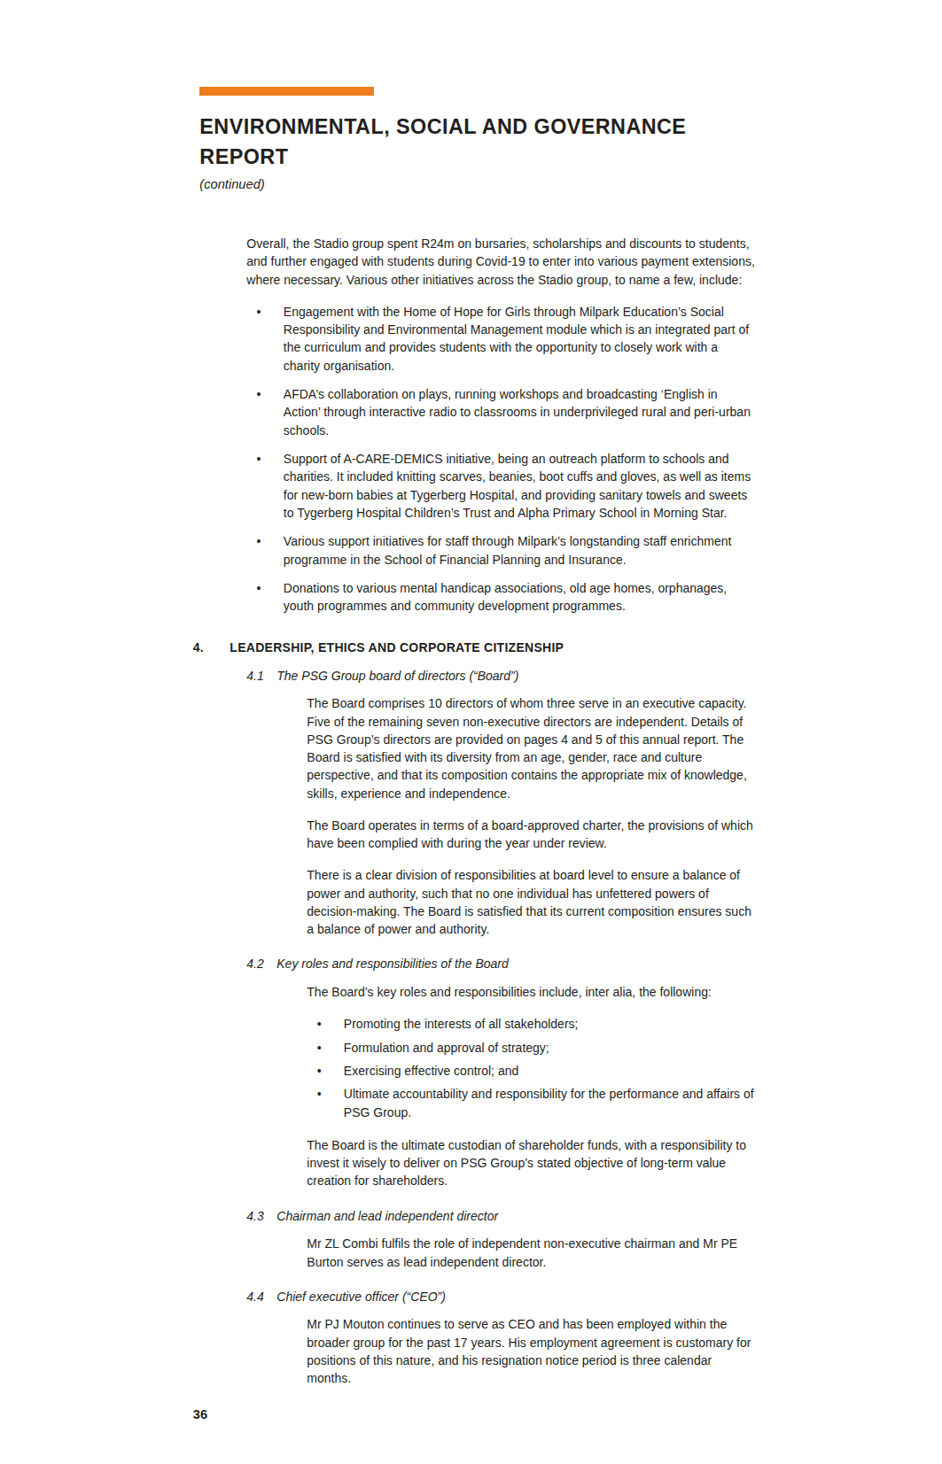ENVIRONMENTAL, SOCIAL AND GOVERNANCE REPORT
(continued)
Overall, the Stadio group spent R24m on bursaries, scholarships and discounts to students, and further engaged with students during Covid-19 to enter into various payment extensions, where necessary. Various other initiatives across the Stadio group, to name a few, include:
Engagement with the Home of Hope for Girls through Milpark Education’s Social Responsibility and Environmental Management module which is an integrated part of the curriculum and provides students with the opportunity to closely work with a charity organisation.
AFDA’s collaboration on plays, running workshops and broadcasting ‘English in Action’ through interactive radio to classrooms in underprivileged rural and peri-urban schools.
Support of A-CARE-DEMICS initiative, being an outreach platform to schools and charities. It included knitting scarves, beanies, boot cuffs and gloves, as well as items for new-born babies at Tygerberg Hospital, and providing sanitary towels and sweets to Tygerberg Hospital Children’s Trust and Alpha Primary School in Morning Star.
Various support initiatives for staff through Milpark’s longstanding staff enrichment programme in the School of Financial Planning and Insurance.
Donations to various mental handicap associations, old age homes, orphanages, youth programmes and community development programmes.
4. LEADERSHIP, ETHICS AND CORPORATE CITIZENSHIP
4.1 The PSG Group board of directors (“Board”)
The Board comprises 10 directors of whom three serve in an executive capacity. Five of the remaining seven non-executive directors are independent. Details of PSG Group’s directors are provided on pages 4 and 5 of this annual report. The Board is satisfied with its diversity from an age, gender, race and culture perspective, and that its composition contains the appropriate mix of knowledge, skills, experience and independence.
The Board operates in terms of a board-approved charter, the provisions of which have been complied with during the year under review.
There is a clear division of responsibilities at board level to ensure a balance of power and authority, such that no one individual has unfettered powers of decision-making. The Board is satisfied that its current composition ensures such a balance of power and authority.
4.2 Key roles and responsibilities of the Board
The Board’s key roles and responsibilities include, inter alia, the following:
Promoting the interests of all stakeholders;
Formulation and approval of strategy;
Exercising effective control; and
Ultimate accountability and responsibility for the performance and affairs of PSG Group.
The Board is the ultimate custodian of shareholder funds, with a responsibility to invest it wisely to deliver on PSG Group’s stated objective of long-term value creation for shareholders.
4.3 Chairman and lead independent director
Mr ZL Combi fulfils the role of independent non-executive chairman and Mr PE Burton serves as lead independent director.
4.4 Chief executive officer (“CEO”)
Mr PJ Mouton continues to serve as CEO and has been employed within the broader group for the past 17 years. His employment agreement is customary for positions of this nature, and his resignation notice period is three calendar months.
36